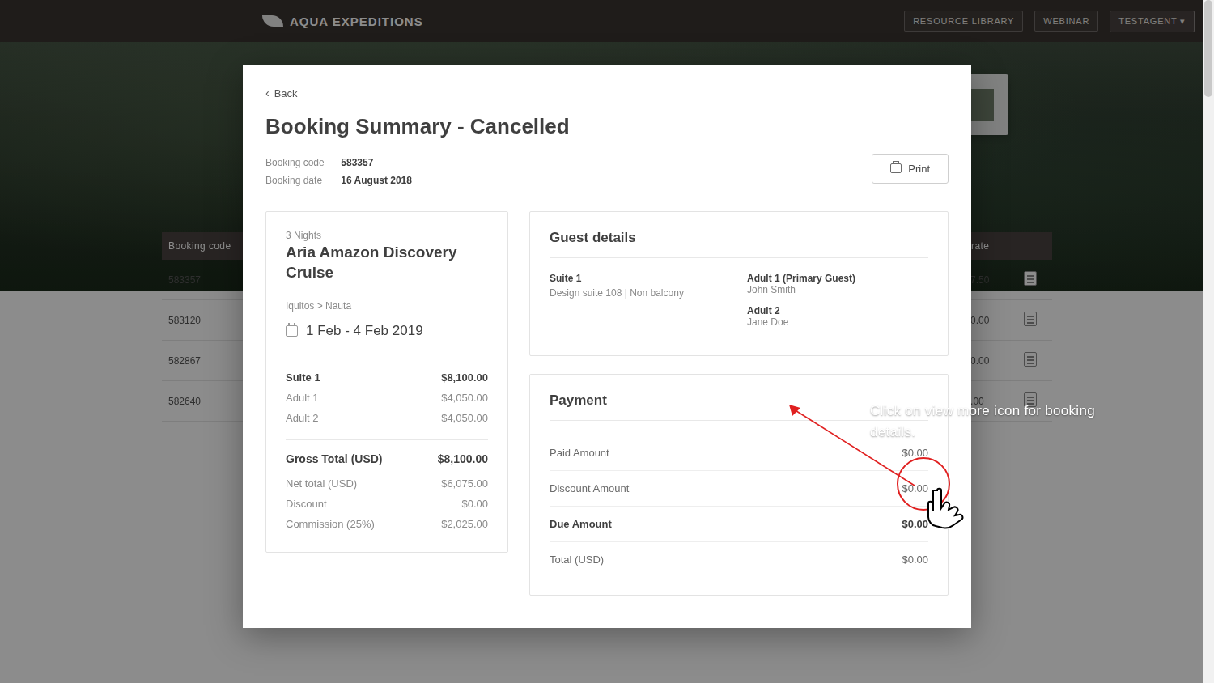AQUA EXPEDITIONS
Resource Library Webinar TestAgent ▾
Check Availability
| Booking code | Booking date | Departure | Nights | Guest | Cruise | Gross total | Net total | Paid | Gross rate | |
| --- | --- | --- | --- | --- | --- | --- | --- | --- | --- | --- |
| 583357 | 08/16/2018 | 02/01/2019 | 3 | John Smith | 3NT Aria Amazon | $8,100.00 | $6,075.00 | $0.00 | $16,537.50 | |
| 583120 | 08/15/2018 | 12/10/2018 | 4 | Jane Doe | 4NT Aqua Mekong | $13,500.00 | $10,125.00 | $0.00 | $13,500.00 | |
| 582867 | 08/14/2018 | 11/30/2018 | 4 | Hanh Test 1 | 4NT Aqua Mekong | $17,025.00 | $7,925.00 | $0.00 | $24,950.00 | |
| 582640 | 08/13/2018 | 11/12/2018 | 3 | Hanh Test 2 | 3NT Aria Amazon | $9,200.00 | $6,900.00 | $0.00 | $9,200.00 | |
‹ Back
Booking Summary - Cancelled
Booking code 583357
Booking date 16 August 2018
Print
3 Nights
Aria Amazon Discovery Cruise
Iquitos > Nauta
1 Feb - 4 Feb 2019
Suite 1$8,100.00
Adult 1$4,050.00
Adult 2$4,050.00
Gross Total (USD)$8,100.00
Net total (USD)$6,075.00
Discount$0.00
Commission (25%)$2,025.00
Guest details
Suite 1
Design suite 108 | Non balcony
Adult 1 (Primary Guest)
John Smith
Adult 2
Jane Doe
Payment
Paid Amount$0.00
Discount Amount$0.00
Due Amount$0.00
Total (USD)$0.00
Click on view more icon for booking details.